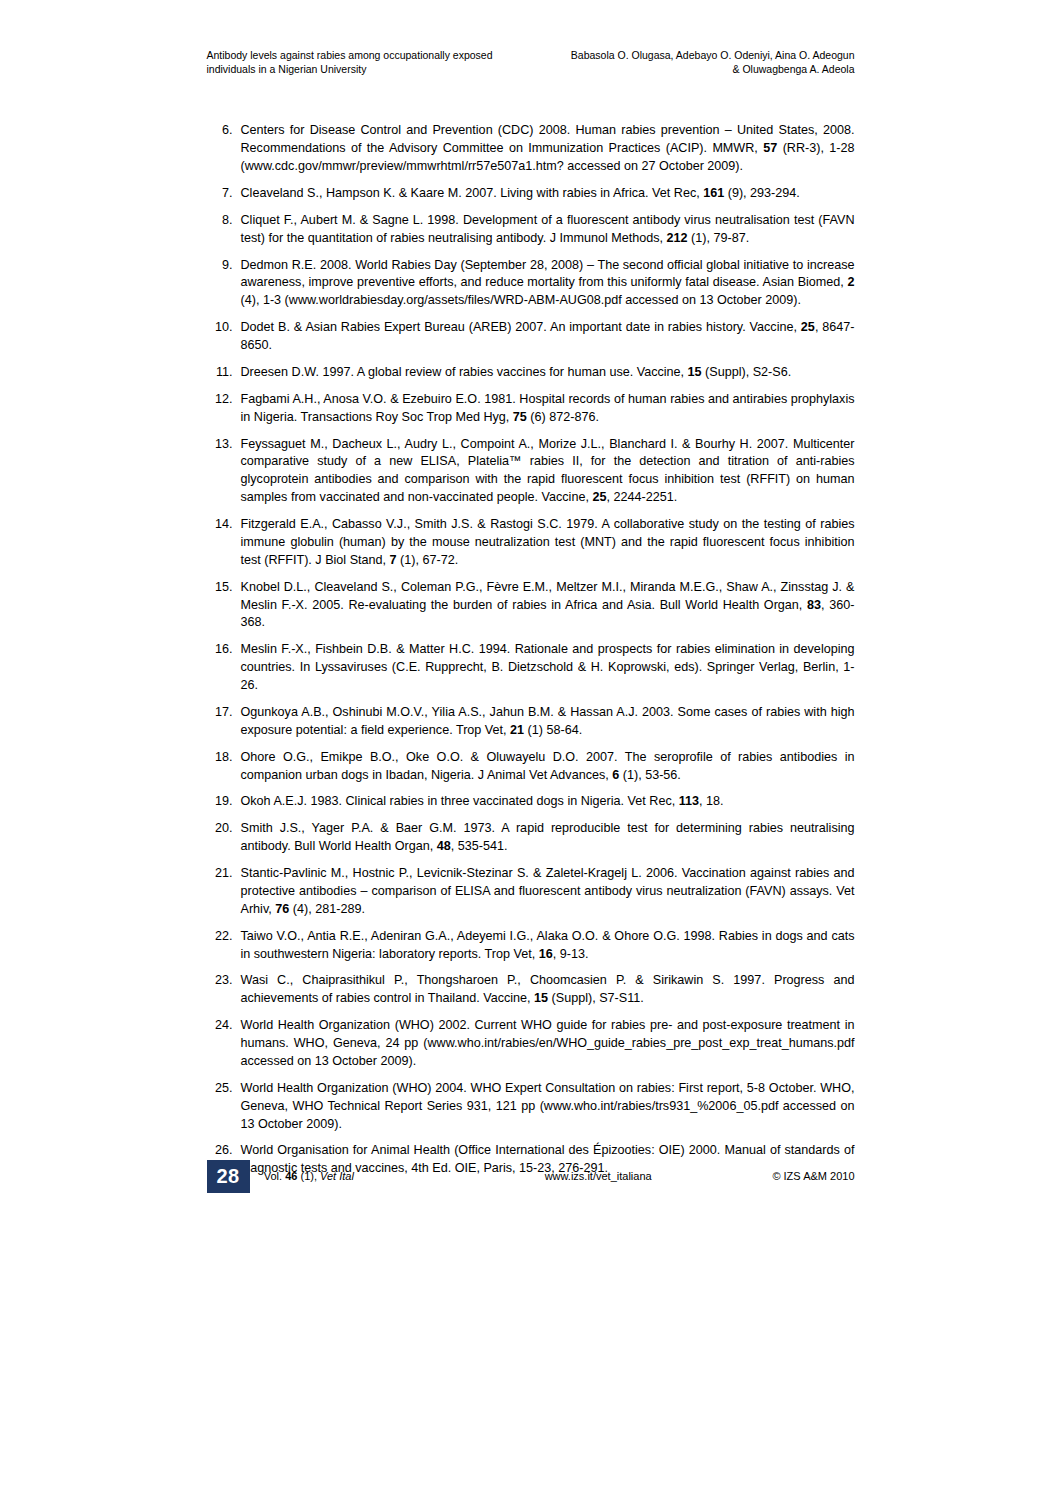Antibody levels against rabies among occupationally exposed
individuals in a Nigerian University
Babasola O. Olugasa, Adebayo O. Odeniyi, Aina O. Adeogun
& Oluwagbenga A. Adeola
Centers for Disease Control and Prevention (CDC) 2008. Human rabies prevention – United States, 2008. Recommendations of the Advisory Committee on Immunization Practices (ACIP). MMWR, 57 (RR-3), 1-28 (www.cdc.gov/mmwr/preview/mmwrhtml/rr57e507a1.htm? accessed on 27 October 2009).
Cleaveland S., Hampson K. & Kaare M. 2007. Living with rabies in Africa. Vet Rec, 161 (9), 293-294.
Cliquet F., Aubert M. & Sagne L. 1998. Development of a fluorescent antibody virus neutralisation test (FAVN test) for the quantitation of rabies neutralising antibody. J Immunol Methods, 212 (1), 79-87.
Dedmon R.E. 2008. World Rabies Day (September 28, 2008) – The second official global initiative to increase awareness, improve preventive efforts, and reduce mortality from this uniformly fatal disease. Asian Biomed, 2 (4), 1-3 (www.worldrabiesday.org/assets/files/WRD-ABM-AUG08.pdf accessed on 13 October 2009).
Dodet B. & Asian Rabies Expert Bureau (AREB) 2007. An important date in rabies history. Vaccine, 25, 8647-8650.
Dreesen D.W. 1997. A global review of rabies vaccines for human use. Vaccine, 15 (Suppl), S2-S6.
Fagbami A.H., Anosa V.O. & Ezebuiro E.O. 1981. Hospital records of human rabies and antirabies prophylaxis in Nigeria. Transactions Roy Soc Trop Med Hyg, 75 (6) 872-876.
Feyssaguet M., Dacheux L., Audry L., Compoint A., Morize J.L., Blanchard I. & Bourhy H. 2007. Multicenter comparative study of a new ELISA, Platelia™ rabies II, for the detection and titration of anti-rabies glycoprotein antibodies and comparison with the rapid fluorescent focus inhibition test (RFFIT) on human samples from vaccinated and non-vaccinated people. Vaccine, 25, 2244-2251.
Fitzgerald E.A., Cabasso V.J., Smith J.S. & Rastogi S.C. 1979. A collaborative study on the testing of rabies immune globulin (human) by the mouse neutralization test (MNT) and the rapid fluorescent focus inhibition test (RFFIT). J Biol Stand, 7 (1), 67-72.
Knobel D.L., Cleaveland S., Coleman P.G., Fèvre E.M., Meltzer M.I., Miranda M.E.G., Shaw A., Zinsstag J. & Meslin F.-X. 2005. Re-evaluating the burden of rabies in Africa and Asia. Bull World Health Organ, 83, 360-368.
Meslin F.-X., Fishbein D.B. & Matter H.C. 1994. Rationale and prospects for rabies elimination in developing countries. In Lyssaviruses (C.E. Rupprecht, B. Dietzschold & H. Koprowski, eds). Springer Verlag, Berlin, 1-26.
Ogunkoya A.B., Oshinubi M.O.V., Yilia A.S., Jahun B.M. & Hassan A.J. 2003. Some cases of rabies with high exposure potential: a field experience. Trop Vet, 21 (1) 58-64.
Ohore O.G., Emikpe B.O., Oke O.O. & Oluwayelu D.O. 2007. The seroprofile of rabies antibodies in companion urban dogs in Ibadan, Nigeria. J Animal Vet Advances, 6 (1), 53-56.
Okoh A.E.J. 1983. Clinical rabies in three vaccinated dogs in Nigeria. Vet Rec, 113, 18.
Smith J.S., Yager P.A. & Baer G.M. 1973. A rapid reproducible test for determining rabies neutralising antibody. Bull World Health Organ, 48, 535-541.
Stantic-Pavlinic M., Hostnic P., Levicnik-Stezinar S. & Zaletel-Kragelj L. 2006. Vaccination against rabies and protective antibodies – comparison of ELISA and fluorescent antibody virus neutralization (FAVN) assays. Vet Arhiv, 76 (4), 281-289.
Taiwo V.O., Antia R.E., Adeniran G.A., Adeyemi I.G., Alaka O.O. & Ohore O.G. 1998. Rabies in dogs and cats in southwestern Nigeria: laboratory reports. Trop Vet, 16, 9-13.
Wasi C., Chaiprasithikul P., Thongsharoen P., Choomcasien P. & Sirikawin S. 1997. Progress and achievements of rabies control in Thailand. Vaccine, 15 (Suppl), S7-S11.
World Health Organization (WHO) 2002. Current WHO guide for rabies pre- and post-exposure treatment in humans. WHO, Geneva, 24 pp (www.who.int/rabies/en/WHO_guide_rabies_pre_post_exp_treat_humans.pdf accessed on 13 October 2009).
World Health Organization (WHO) 2004. WHO Expert Consultation on rabies: First report, 5-8 October. WHO, Geneva, WHO Technical Report Series 931, 121 pp (www.who.int/rabies/trs931_%2006_05.pdf accessed on 13 October 2009).
World Organisation for Animal Health (Office International des Épizooties: OIE) 2000. Manual of standards of diagnostic tests and vaccines, 4th Ed. OIE, Paris, 15-23, 276-291.
28
Vol. 46 (1), Vet Ital
www.izs.it/vet_italiana
© IZS A&M 2010